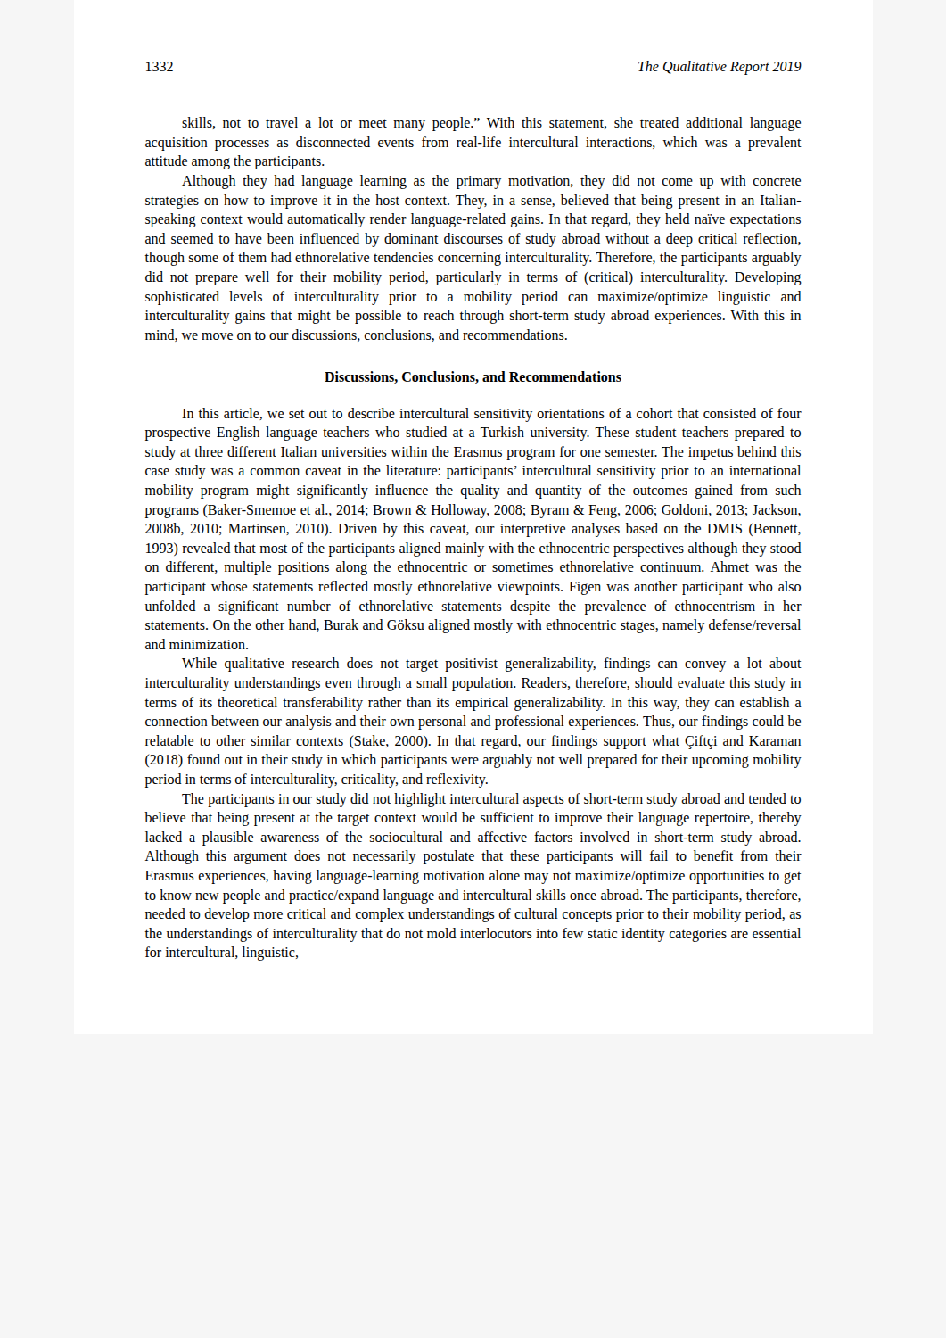1332 The Qualitative Report 2019
skills, not to travel a lot or meet many people.” With this statement, she treated additional language acquisition processes as disconnected events from real-life intercultural interactions, which was a prevalent attitude among the participants.
Although they had language learning as the primary motivation, they did not come up with concrete strategies on how to improve it in the host context. They, in a sense, believed that being present in an Italian-speaking context would automatically render language-related gains. In that regard, they held naïve expectations and seemed to have been influenced by dominant discourses of study abroad without a deep critical reflection, though some of them had ethnorelative tendencies concerning interculturality. Therefore, the participants arguably did not prepare well for their mobility period, particularly in terms of (critical) interculturality. Developing sophisticated levels of interculturality prior to a mobility period can maximize/optimize linguistic and interculturality gains that might be possible to reach through short-term study abroad experiences. With this in mind, we move on to our discussions, conclusions, and recommendations.
Discussions, Conclusions, and Recommendations
In this article, we set out to describe intercultural sensitivity orientations of a cohort that consisted of four prospective English language teachers who studied at a Turkish university. These student teachers prepared to study at three different Italian universities within the Erasmus program for one semester. The impetus behind this case study was a common caveat in the literature: participants’ intercultural sensitivity prior to an international mobility program might significantly influence the quality and quantity of the outcomes gained from such programs (Baker-Smemoe et al., 2014; Brown & Holloway, 2008; Byram & Feng, 2006; Goldoni, 2013; Jackson, 2008b, 2010; Martinsen, 2010). Driven by this caveat, our interpretive analyses based on the DMIS (Bennett, 1993) revealed that most of the participants aligned mainly with the ethnocentric perspectives although they stood on different, multiple positions along the ethnocentric or sometimes ethnorelative continuum. Ahmet was the participant whose statements reflected mostly ethnorelative viewpoints. Figen was another participant who also unfolded a significant number of ethnorelative statements despite the prevalence of ethnocentrism in her statements. On the other hand, Burak and Göksu aligned mostly with ethnocentric stages, namely defense/reversal and minimization.
While qualitative research does not target positivist generalizability, findings can convey a lot about interculturality understandings even through a small population. Readers, therefore, should evaluate this study in terms of its theoretical transferability rather than its empirical generalizability. In this way, they can establish a connection between our analysis and their own personal and professional experiences. Thus, our findings could be relatable to other similar contexts (Stake, 2000). In that regard, our findings support what Çiftçi and Karaman (2018) found out in their study in which participants were arguably not well prepared for their upcoming mobility period in terms of interculturality, criticality, and reflexivity.
The participants in our study did not highlight intercultural aspects of short-term study abroad and tended to believe that being present at the target context would be sufficient to improve their language repertoire, thereby lacked a plausible awareness of the sociocultural and affective factors involved in short-term study abroad. Although this argument does not necessarily postulate that these participants will fail to benefit from their Erasmus experiences, having language-learning motivation alone may not maximize/optimize opportunities to get to know new people and practice/expand language and intercultural skills once abroad. The participants, therefore, needed to develop more critical and complex understandings of cultural concepts prior to their mobility period, as the understandings of interculturality that do not mold interlocutors into few static identity categories are essential for intercultural, linguistic,